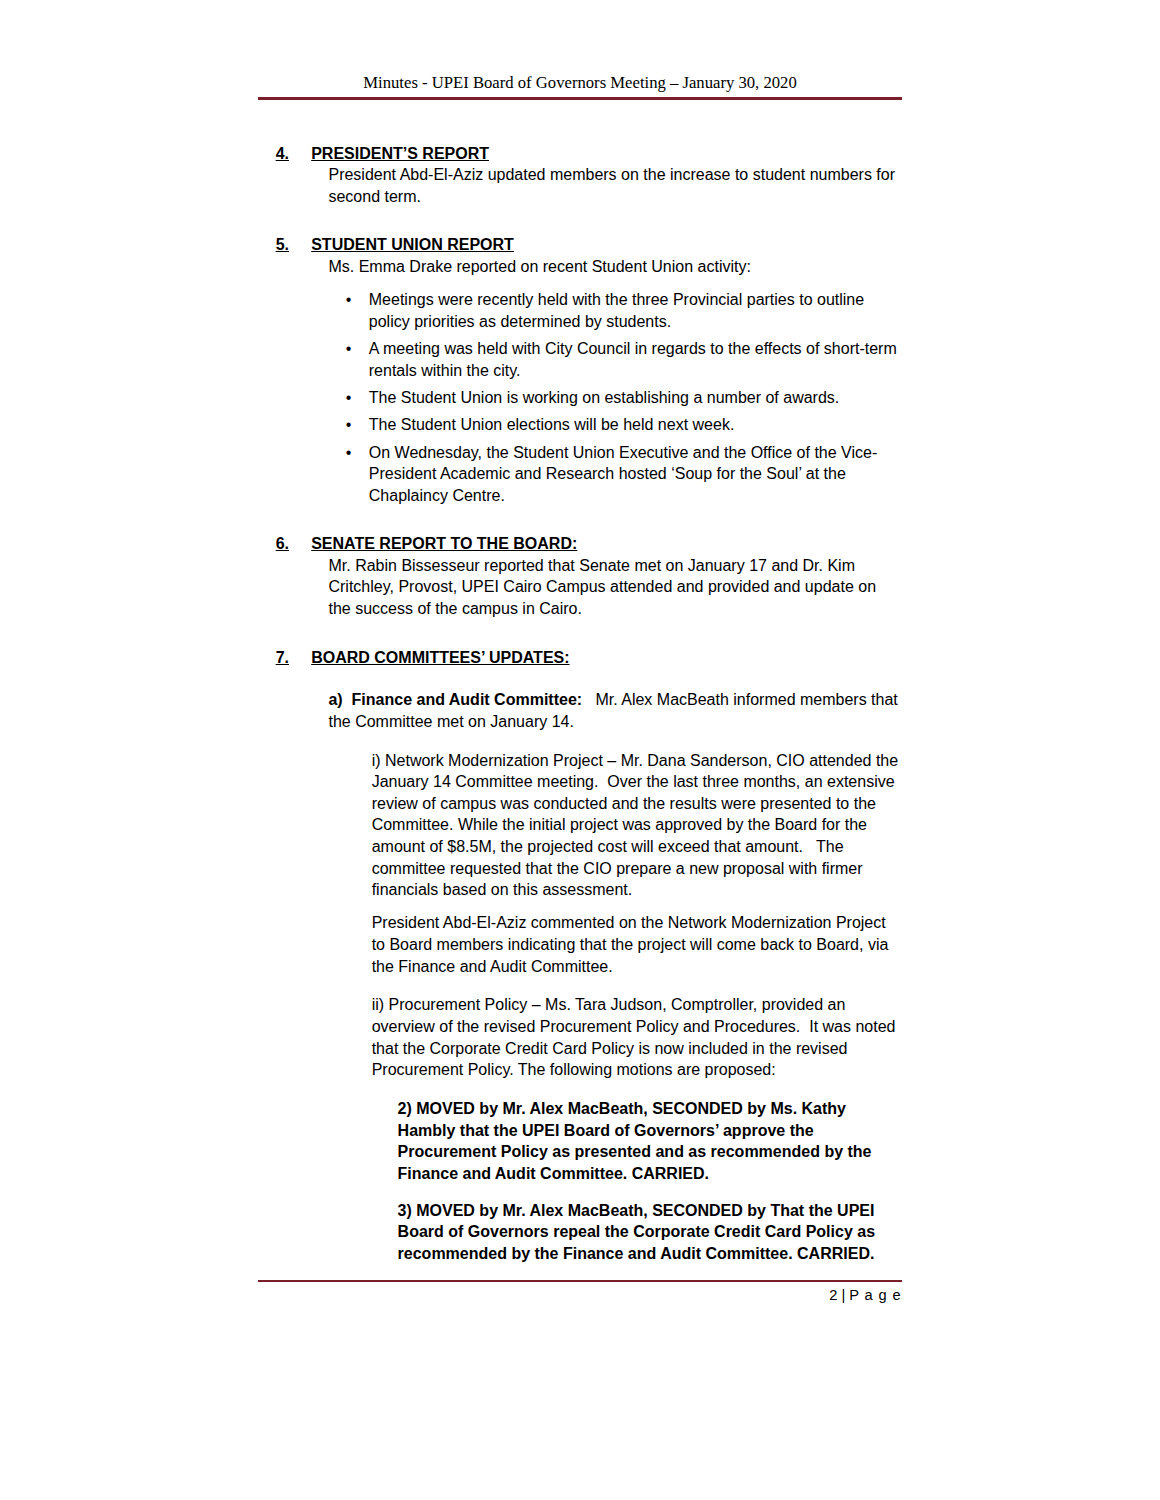Minutes - UPEI Board of Governors Meeting – January 30, 2020
4.
PRESIDENT’S REPORT
President Abd-El-Aziz updated members on the increase to student numbers for second term.
5.
STUDENT UNION REPORT
Ms. Emma Drake reported on recent Student Union activity:
Meetings were recently held with the three Provincial parties to outline policy priorities as determined by students.
A meeting was held with City Council in regards to the effects of short-term rentals within the city.
The Student Union is working on establishing a number of awards.
The Student Union elections will be held next week.
On Wednesday, the Student Union Executive and the Office of the Vice-President Academic and Research hosted ‘Soup for the Soul’ at the Chaplaincy Centre.
6.
SENATE REPORT TO THE BOARD:
Mr. Rabin Bissesseur reported that Senate met on January 17 and Dr. Kim Critchley, Provost, UPEI Cairo Campus attended and provided and update on the success of the campus in Cairo.
7.
BOARD COMMITTEES’ UPDATES:
a) Finance and Audit Committee: Mr. Alex MacBeath informed members that the Committee met on January 14.
i) Network Modernization Project – Mr. Dana Sanderson, CIO attended the January 14 Committee meeting. Over the last three months, an extensive review of campus was conducted and the results were presented to the Committee. While the initial project was approved by the Board for the amount of $8.5M, the projected cost will exceed that amount. The committee requested that the CIO prepare a new proposal with firmer financials based on this assessment.
President Abd-El-Aziz commented on the Network Modernization Project to Board members indicating that the project will come back to Board, via the Finance and Audit Committee.
ii) Procurement Policy – Ms. Tara Judson, Comptroller, provided an overview of the revised Procurement Policy and Procedures. It was noted that the Corporate Credit Card Policy is now included in the revised Procurement Policy. The following motions are proposed:
2) MOVED by Mr. Alex MacBeath, SECONDED by Ms. Kathy Hambly that the UPEI Board of Governors’ approve the Procurement Policy as presented and as recommended by the Finance and Audit Committee. CARRIED.
3) MOVED by Mr. Alex MacBeath, SECONDED by That the UPEI Board of Governors repeal the Corporate Credit Card Policy as recommended by the Finance and Audit Committee. CARRIED.
2 | P a g e